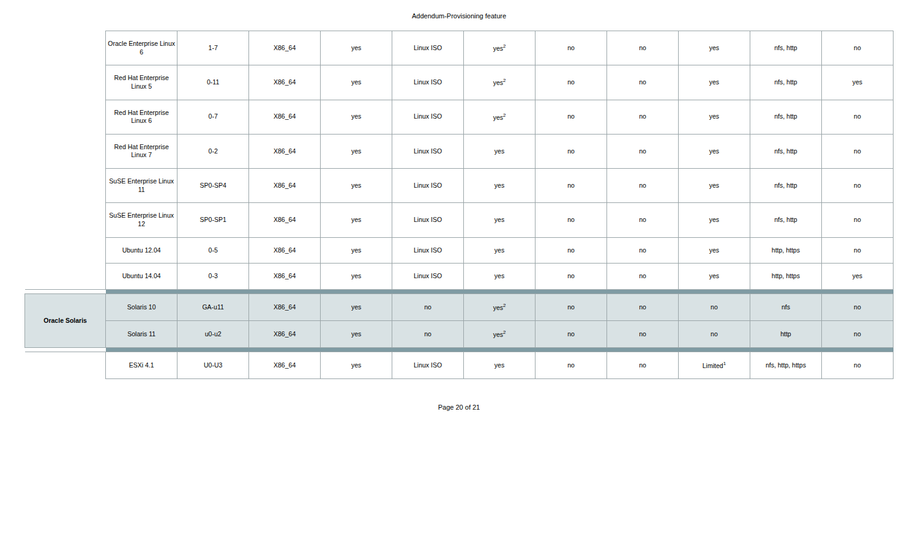Addendum-Provisioning feature
| | Oracle Enterprise Linux 6 | 1-7 | X86_64 | yes | Linux ISO | yes 2 | no | no | yes | nfs, http | no |
| Red Hat Enterprise Linux 5 | 0-11 | X86_64 | yes | Linux ISO | yes 2 | no | no | yes | nfs, http | yes |
| Red Hat Enterprise Linux 6 | 0-7 | X86_64 | yes | Linux ISO | yes 2 | no | no | yes | nfs, http | no |
| Red Hat Enterprise Linux 7 | 0-2 | X86_64 | yes | Linux ISO | yes | no | no | yes | nfs, http | no |
| SuSE Enterprise Linux 11 | SP0-SP4 | X86_64 | yes | Linux ISO | yes | no | no | yes | nfs, http | no |
| SuSE Enterprise Linux 12 | SP0-SP1 | X86_64 | yes | Linux ISO | yes | no | no | yes | nfs, http | no |
| Ubuntu 12.04 | 0-5 | X86_64 | yes | Linux ISO | yes | no | no | yes | http, https | no |
| Ubuntu 14.04 | 0-3 | X86_64 | yes | Linux ISO | yes | no | no | yes | http, https | yes |
| Oracle Solaris | Solaris 10 | GA-u11 | X86_64 | yes | no | yes 2 | no | no | no | nfs | no |
| Solaris 11 | u0-u2 | X86_64 | yes | no | yes 2 | no | no | no | http | no |
| | ESXi 4.1 | U0-U3 | X86_64 | yes | Linux ISO | yes | no | no | Limited 1 | nfs, http, https | no |
Page 20 of 21